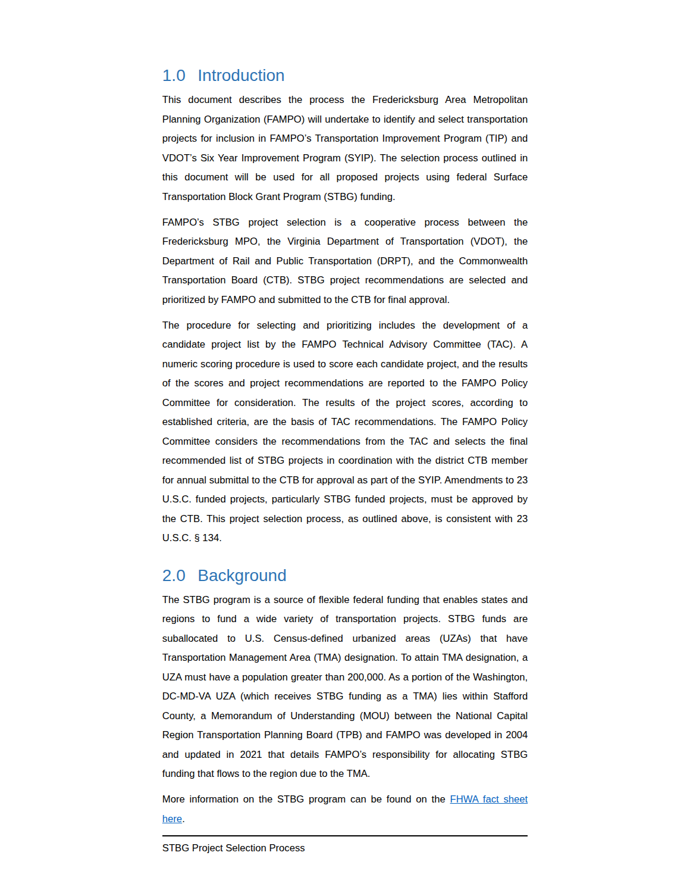1.0 Introduction
This document describes the process the Fredericksburg Area Metropolitan Planning Organization (FAMPO) will undertake to identify and select transportation projects for inclusion in FAMPO’s Transportation Improvement Program (TIP) and VDOT’s Six Year Improvement Program (SYIP). The selection process outlined in this document will be used for all proposed projects using federal Surface Transportation Block Grant Program (STBG) funding.
FAMPO’s STBG project selection is a cooperative process between the Fredericksburg MPO, the Virginia Department of Transportation (VDOT), the Department of Rail and Public Transportation (DRPT), and the Commonwealth Transportation Board (CTB). STBG project recommendations are selected and prioritized by FAMPO and submitted to the CTB for final approval.
The procedure for selecting and prioritizing includes the development of a candidate project list by the FAMPO Technical Advisory Committee (TAC). A numeric scoring procedure is used to score each candidate project, and the results of the scores and project recommendations are reported to the FAMPO Policy Committee for consideration. The results of the project scores, according to established criteria, are the basis of TAC recommendations. The FAMPO Policy Committee considers the recommendations from the TAC and selects the final recommended list of STBG projects in coordination with the district CTB member for annual submittal to the CTB for approval as part of the SYIP. Amendments to 23 U.S.C. funded projects, particularly STBG funded projects, must be approved by the CTB. This project selection process, as outlined above, is consistent with 23 U.S.C. § 134.
2.0 Background
The STBG program is a source of flexible federal funding that enables states and regions to fund a wide variety of transportation projects. STBG funds are suballocated to U.S. Census-defined urbanized areas (UZAs) that have Transportation Management Area (TMA) designation. To attain TMA designation, a UZA must have a population greater than 200,000. As a portion of the Washington, DC-MD-VA UZA (which receives STBG funding as a TMA) lies within Stafford County, a Memorandum of Understanding (MOU) between the National Capital Region Transportation Planning Board (TPB) and FAMPO was developed in 2004 and updated in 2021 that details FAMPO’s responsibility for allocating STBG funding that flows to the region due to the TMA.
More information on the STBG program can be found on the FHWA fact sheet here.
STBG Project Selection Process